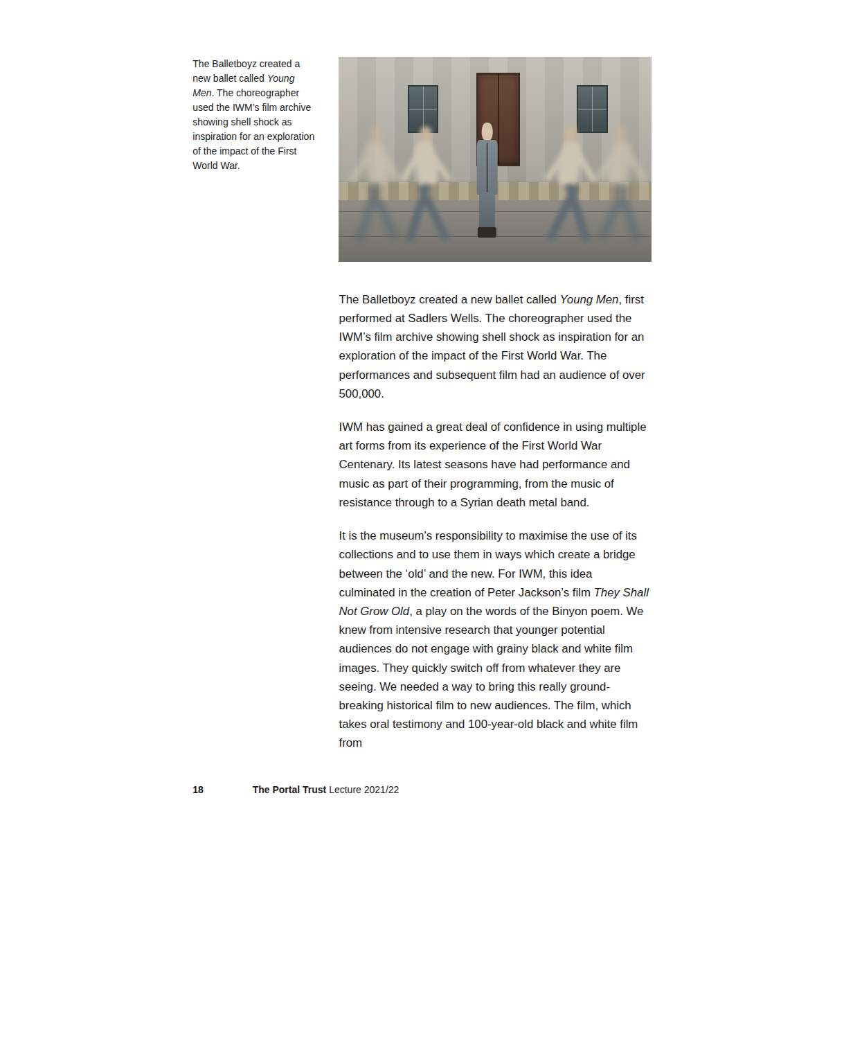The Balletboyz created a new ballet called Young Men. The choreographer used the IWM’s film archive showing shell shock as inspiration for an exploration of the impact of the First World War.
The Balletboyz created a new ballet called Young Men, first performed at Sadlers Wells. The choreographer used the IWM’s film archive showing shell shock as inspiration for an exploration of the impact of the First World War. The performances and subsequent film had an audience of over 500,000.
IWM has gained a great deal of confidence in using multiple art forms from its experience of the First World War Centenary. Its latest seasons have had performance and music as part of their programming, from the music of resistance through to a Syrian death metal band.
It is the museum's responsibility to maximise the use of its collections and to use them in ways which create a bridge between the ‘old’ and the new. For IWM, this idea culminated in the creation of Peter Jackson’s film They Shall Not Grow Old, a play on the words of the Binyon poem. We knew from intensive research that younger potential audiences do not engage with grainy black and white film images. They quickly switch off from whatever they are seeing. We needed a way to bring this really ground-breaking historical film to new audiences. The film, which takes oral testimony and 100-year-old black and white film from
18 The Portal Trust Lecture 2021/22